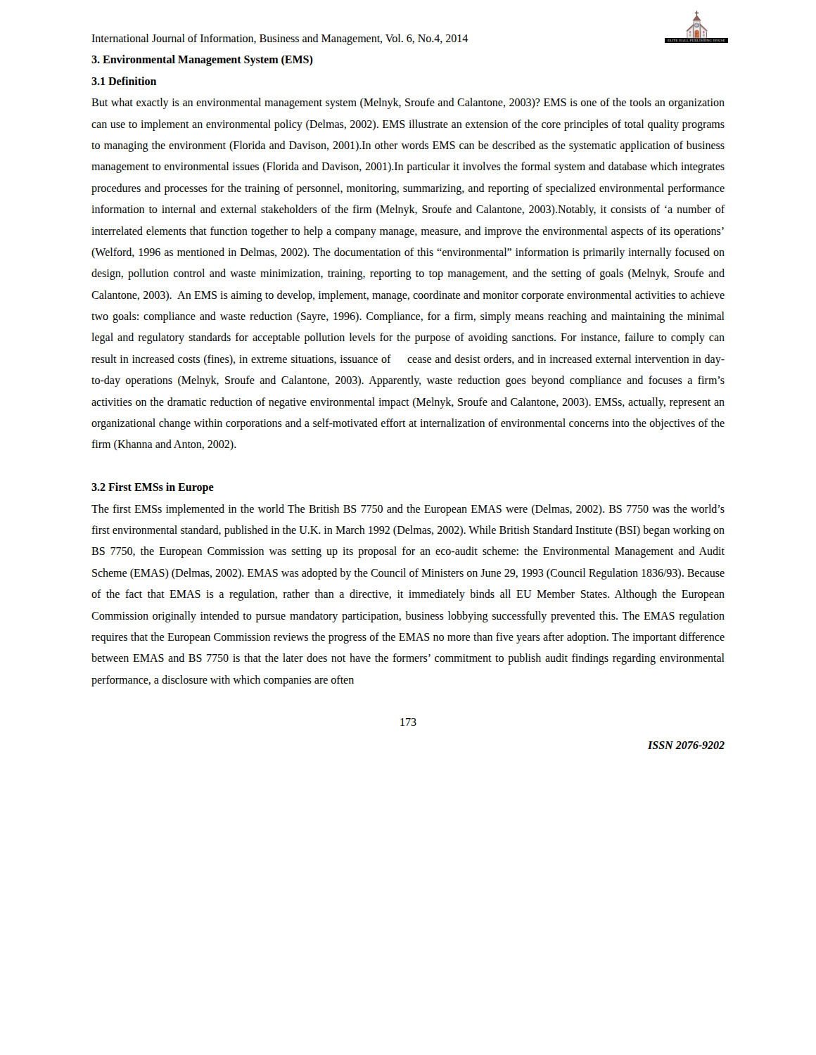⛪
ELITE HALL PUBLISHING HOUSE
International Journal of Information, Business and Management, Vol. 6, No.4, 2014
3. Environmental Management System (EMS)
3.1 Definition
But what exactly is an environmental management system (Melnyk, Sroufe and Calantone, 2003)? EMS is one of the tools an organization can use to implement an environmental policy (Delmas, 2002). EMS illustrate an extension of the core principles of total quality programs to managing the environment (Florida and Davison, 2001).In other words EMS can be described as the systematic application of business management to environmental issues (Florida and Davison, 2001).In particular it involves the formal system and database which integrates procedures and processes for the training of personnel, monitoring, summarizing, and reporting of specialized environmental performance information to internal and external stakeholders of the firm (Melnyk, Sroufe and Calantone, 2003).Notably, it consists of ‘a number of interrelated elements that function together to help a company manage, measure, and improve the environmental aspects of its operations’ (Welford, 1996 as mentioned in Delmas, 2002). The documentation of this “environmental” information is primarily internally focused on design, pollution control and waste minimization, training, reporting to top management, and the setting of goals (Melnyk, Sroufe and Calantone, 2003). An EMS is aiming to develop, implement, manage, coordinate and monitor corporate environmental activities to achieve two goals: compliance and waste reduction (Sayre, 1996). Compliance, for a firm, simply means reaching and maintaining the minimal legal and regulatory standards for acceptable pollution levels for the purpose of avoiding sanctions. For instance, failure to comply can result in increased costs (fines), in extreme situations, issuance of cease and desist orders, and in increased external intervention in day-to-day operations (Melnyk, Sroufe and Calantone, 2003). Apparently, waste reduction goes beyond compliance and focuses a firm’s activities on the dramatic reduction of negative environmental impact (Melnyk, Sroufe and Calantone, 2003). EMSs, actually, represent an organizational change within corporations and a self-motivated effort at internalization of environmental concerns into the objectives of the firm (Khanna and Anton, 2002).
3.2 First EMSs in Europe
The first EMSs implemented in the world The British BS 7750 and the European EMAS were (Delmas, 2002). BS 7750 was the world’s first environmental standard, published in the U.K. in March 1992 (Delmas, 2002). While British Standard Institute (BSI) began working on BS 7750, the European Commission was setting up its proposal for an eco-audit scheme: the Environmental Management and Audit Scheme (EMAS) (Delmas, 2002). EMAS was adopted by the Council of Ministers on June 29, 1993 (Council Regulation 1836/93). Because of the fact that EMAS is a regulation, rather than a directive, it immediately binds all EU Member States. Although the European Commission originally intended to pursue mandatory participation, business lobbying successfully prevented this. The EMAS regulation requires that the European Commission reviews the progress of the EMAS no more than five years after adoption. The important difference between EMAS and BS 7750 is that the later does not have the formers’ commitment to publish audit findings regarding environmental performance, a disclosure with which companies are often
173
ISSN 2076-9202